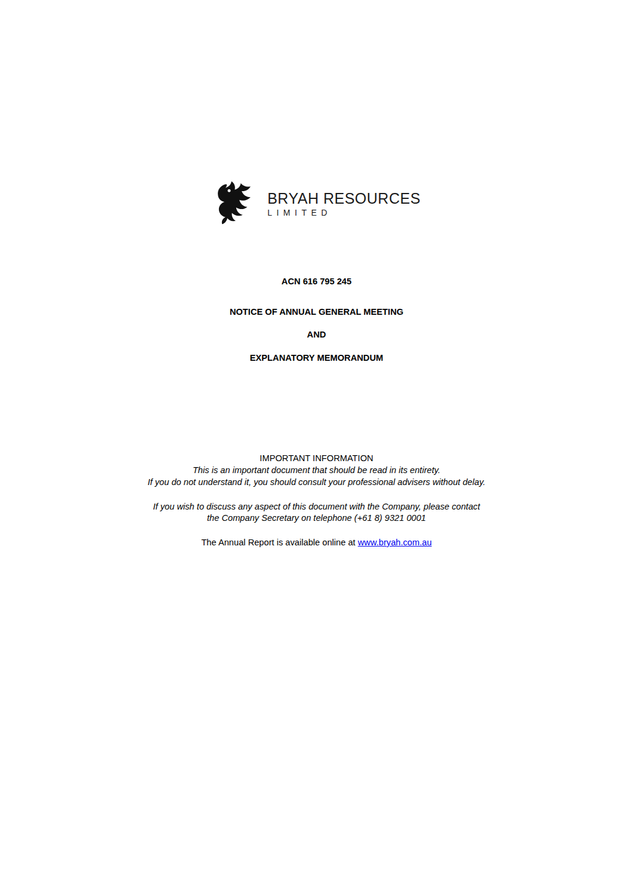BRYAH RESOURCES LIMITED
ACN 616 795 245
NOTICE OF ANNUAL GENERAL MEETING
AND
EXPLANATORY MEMORANDUM
IMPORTANT INFORMATION
This is an important document that should be read in its entirety.
If you do not understand it, you should consult your professional advisers without delay.
If you wish to discuss any aspect of this document with the Company, please contact
the Company Secretary on telephone (+61 8) 9321 0001
The Annual Report is available online at www.bryah.com.au